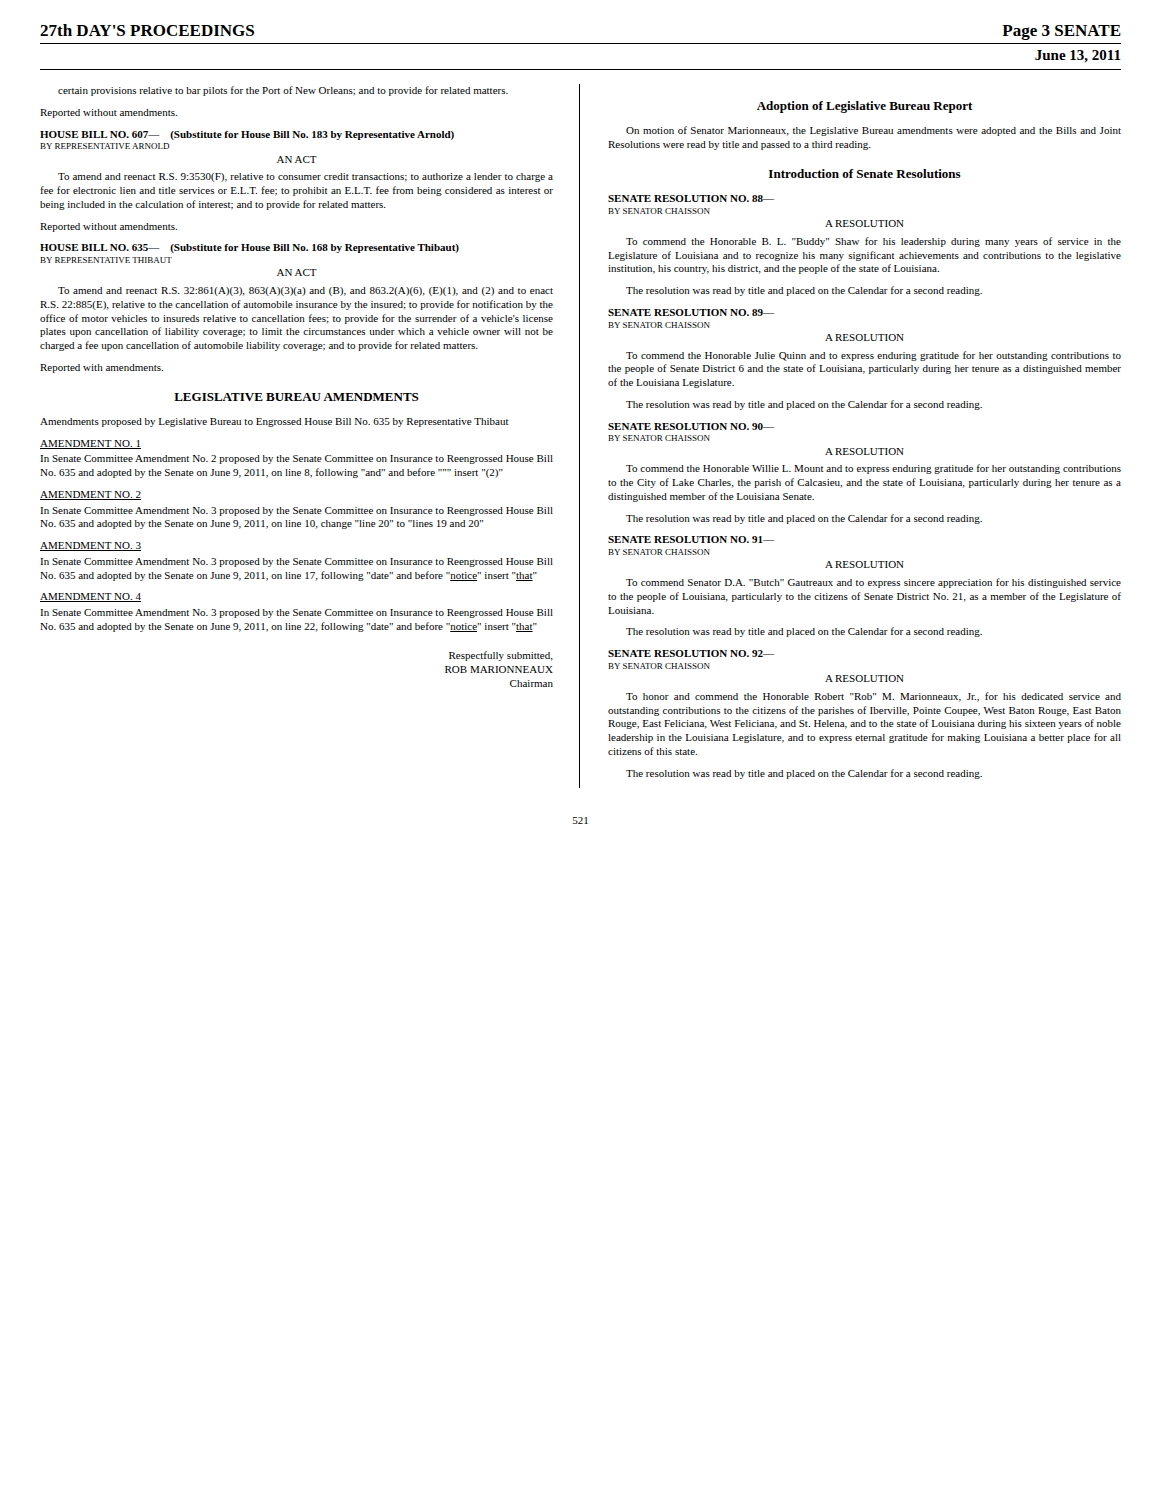27th DAY'S PROCEEDINGS
Page 3 SENATE
June 13, 2011
certain provisions relative to bar pilots for the Port of New Orleans; and to provide for related matters.
Reported without amendments.
HOUSE BILL NO. 607— (Substitute for House Bill No. 183 by Representative Arnold)
BY REPRESENTATIVE ARNOLD
AN ACT
To amend and reenact R.S. 9:3530(F), relative to consumer credit transactions; to authorize a lender to charge a fee for electronic lien and title services or E.L.T. fee; to prohibit an E.L.T. fee from being considered as interest or being included in the calculation of interest; and to provide for related matters.
Reported without amendments.
HOUSE BILL NO. 635— (Substitute for House Bill No. 168 by Representative Thibaut)
BY REPRESENTATIVE THIBAUT
AN ACT
To amend and reenact R.S. 32:861(A)(3), 863(A)(3)(a) and (B), and 863.2(A)(6), (E)(1), and (2) and to enact R.S. 22:885(E), relative to the cancellation of automobile insurance by the insured; to provide for notification by the office of motor vehicles to insureds relative to cancellation fees; to provide for the surrender of a vehicle's license plates upon cancellation of liability coverage; to limit the circumstances under which a vehicle owner will not be charged a fee upon cancellation of automobile liability coverage; and to provide for related matters.
Reported with amendments.
LEGISLATIVE BUREAU AMENDMENTS
Amendments proposed by Legislative Bureau to Engrossed House Bill No. 635 by Representative Thibaut
AMENDMENT NO. 1
In Senate Committee Amendment No. 2 proposed by the Senate Committee on Insurance to Reengrossed House Bill No. 635 and adopted by the Senate on June 9, 2011, on line 8, following "and" and before """ insert "(2)"
AMENDMENT NO. 2
In Senate Committee Amendment No. 3 proposed by the Senate Committee on Insurance to Reengrossed House Bill No. 635 and adopted by the Senate on June 9, 2011, on line 10, change "line 20" to "lines 19 and 20"
AMENDMENT NO. 3
In Senate Committee Amendment No. 3 proposed by the Senate Committee on Insurance to Reengrossed House Bill No. 635 and adopted by the Senate on June 9, 2011, on line 17, following "date" and before "notice" insert "that"
AMENDMENT NO. 4
In Senate Committee Amendment No. 3 proposed by the Senate Committee on Insurance to Reengrossed House Bill No. 635 and adopted by the Senate on June 9, 2011, on line 22, following "date" and before "notice" insert "that"
Respectfully submitted,
ROB MARIONNEAUX
Chairman
Adoption of Legislative Bureau Report
On motion of Senator Marionneaux, the Legislative Bureau amendments were adopted and the Bills and Joint Resolutions were read by title and passed to a third reading.
Introduction of Senate Resolutions
SENATE RESOLUTION NO. 88—
BY SENATOR CHAISSON
A RESOLUTION
To commend the Honorable B. L. "Buddy" Shaw for his leadership during many years of service in the Legislature of Louisiana and to recognize his many significant achievements and contributions to the legislative institution, his country, his district, and the people of the state of Louisiana.
The resolution was read by title and placed on the Calendar for a second reading.
SENATE RESOLUTION NO. 89—
BY SENATOR CHAISSON
A RESOLUTION
To commend the Honorable Julie Quinn and to express enduring gratitude for her outstanding contributions to the people of Senate District 6 and the state of Louisiana, particularly during her tenure as a distinguished member of the Louisiana Legislature.
The resolution was read by title and placed on the Calendar for a second reading.
SENATE RESOLUTION NO. 90—
BY SENATOR CHAISSON
A RESOLUTION
To commend the Honorable Willie L. Mount and to express enduring gratitude for her outstanding contributions to the City of Lake Charles, the parish of Calcasieu, and the state of Louisiana, particularly during her tenure as a distinguished member of the Louisiana Senate.
The resolution was read by title and placed on the Calendar for a second reading.
SENATE RESOLUTION NO. 91—
BY SENATOR CHAISSON
A RESOLUTION
To commend Senator D.A. "Butch" Gautreaux and to express sincere appreciation for his distinguished service to the people of Louisiana, particularly to the citizens of Senate District No. 21, as a member of the Legislature of Louisiana.
The resolution was read by title and placed on the Calendar for a second reading.
SENATE RESOLUTION NO. 92—
BY SENATOR CHAISSON
A RESOLUTION
To honor and commend the Honorable Robert "Rob" M. Marionneaux, Jr., for his dedicated service and outstanding contributions to the citizens of the parishes of Iberville, Pointe Coupee, West Baton Rouge, East Baton Rouge, East Feliciana, West Feliciana, and St. Helena, and to the state of Louisiana during his sixteen years of noble leadership in the Louisiana Legislature, and to express eternal gratitude for making Louisiana a better place for all citizens of this state.
The resolution was read by title and placed on the Calendar for a second reading.
521